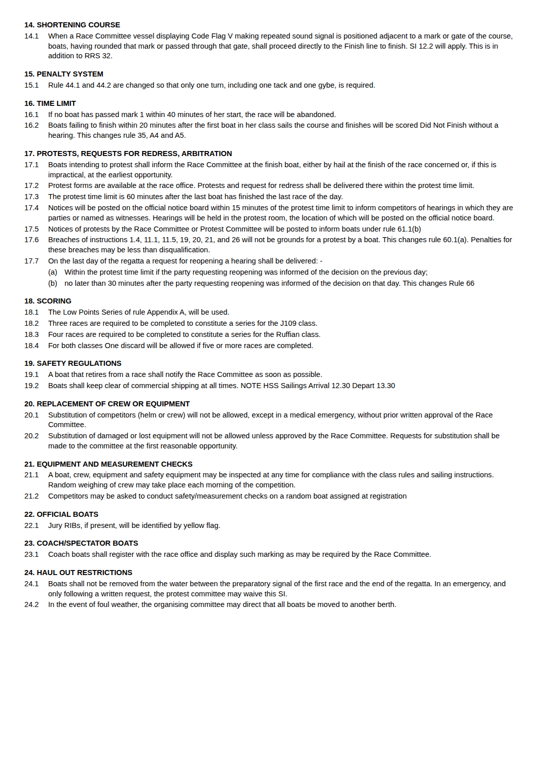14. SHORTENING COURSE
14.1
When a Race Committee vessel displaying Code Flag V making repeated sound signal is positioned adjacent to a mark or gate of the course, boats, having rounded that mark or passed through that gate, shall proceed directly to the Finish line to finish. SI 12.2 will apply. This is in addition to RRS 32.
15. PENALTY SYSTEM
15.1
Rule 44.1 and 44.2 are changed so that only one turn, including one tack and one gybe, is required.
16. TIME LIMIT
16.1
If no boat has passed mark 1 within 40 minutes of her start, the race will be abandoned.
16.2
Boats failing to finish within 20 minutes after the first boat in her class sails the course and finishes will be scored Did Not Finish without a hearing. This changes rule 35, A4 and A5.
17. PROTESTS, REQUESTS FOR REDRESS, ARBITRATION
17.1
Boats intending to protest shall inform the Race Committee at the finish boat, either by hail at the finish of the race concerned or, if this is impractical, at the earliest opportunity.
17.2
Protest forms are available at the race office. Protests and request for redress shall be delivered there within the protest time limit.
17.3
The protest time limit is 60 minutes after the last boat has finished the last race of the day.
17.4
Notices will be posted on the official notice board within 15 minutes of the protest time limit to inform competitors of hearings in which they are parties or named as witnesses. Hearings will be held in the protest room, the location of which will be posted on the official notice board.
17.5
Notices of protests by the Race Committee or Protest Committee will be posted to inform boats under rule 61.1(b)
17.6
Breaches of instructions 1.4, 11.1, 11.5, 19, 20, 21, and 26 will not be grounds for a protest by a boat. This changes rule 60.1(a). Penalties for these breaches may be less than disqualification.
17.7
On the last day of the regatta a request for reopening a hearing shall be delivered: -
(a)
Within the protest time limit if the party requesting reopening was informed of the decision on the previous day;
(b)
no later than 30 minutes after the party requesting reopening was informed of the decision on that day. This changes Rule 66
18. SCORING
18.1
The Low Points Series of rule Appendix A, will be used.
18.2
Three races are required to be completed to constitute a series for the J109 class.
18.3
Four races are required to be completed to constitute a series for the Ruffian class.
18.4
For both classes One discard will be allowed if five or more races are completed.
19. SAFETY REGULATIONS
19.1
A boat that retires from a race shall notify the Race Committee as soon as possible.
19.2
Boats shall keep clear of commercial shipping at all times. NOTE HSS Sailings Arrival 12.30 Depart 13.30
20. REPLACEMENT OF CREW OR EQUIPMENT
20.1
Substitution of competitors (helm or crew) will not be allowed, except in a medical emergency, without prior written approval of the Race Committee.
20.2
Substitution of damaged or lost equipment will not be allowed unless approved by the Race Committee. Requests for substitution shall be made to the committee at the first reasonable opportunity.
21. EQUIPMENT AND MEASUREMENT CHECKS
21.1
A boat, crew, equipment and safety equipment may be inspected at any time for compliance with the class rules and sailing instructions. Random weighing of crew may take place each morning of the competition.
21.2
Competitors may be asked to conduct safety/measurement checks on a random boat assigned at registration
22. OFFICIAL BOATS
22.1
Jury RIBs, if present, will be identified by yellow flag.
23. COACH/SPECTATOR BOATS
23.1
Coach boats shall register with the race office and display such marking as may be required by the Race Committee.
24. HAUL OUT RESTRICTIONS
24.1
Boats shall not be removed from the water between the preparatory signal of the first race and the end of the regatta. In an emergency, and only following a written request, the protest committee may waive this SI.
24.2
In the event of foul weather, the organising committee may direct that all boats be moved to another berth.